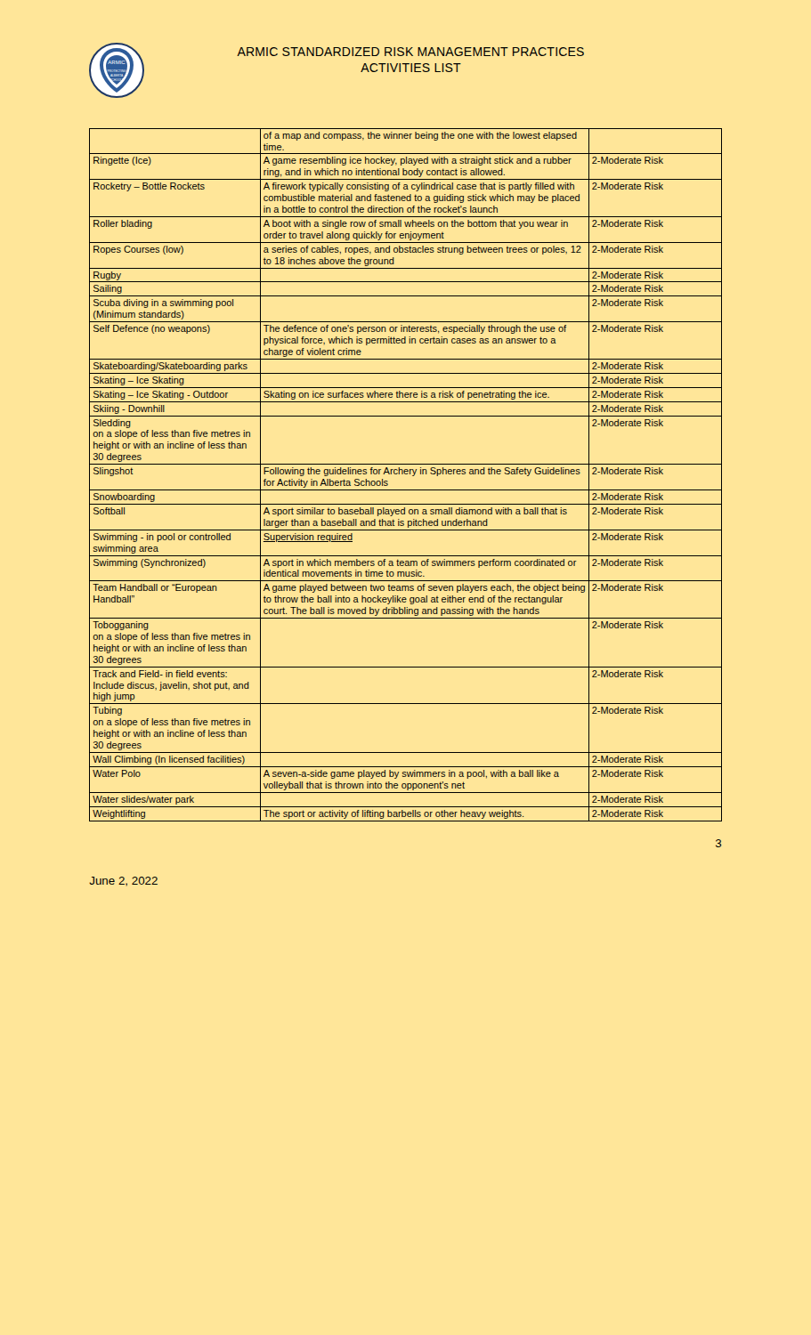ARMIC PROTECTING ALBERTA SCHOOLS
ARMIC STANDARDIZED RISK MANAGEMENT PRACTICES
ACTIVITIES LIST
| | of a map and compass, the winner being the one with the lowest elapsed time. | |
| Ringette (Ice) | A game resembling ice hockey, played with a straight stick and a rubber ring, and in which no intentional body contact is allowed. | 2-Moderate Risk |
| Rocketry – Bottle Rockets | A firework typically consisting of a cylindrical case that is partly filled with combustible material and fastened to a guiding stick which may be placed in a bottle to control the direction of the rocket's launch | 2-Moderate Risk |
| Roller blading | A boot with a single row of small wheels on the bottom that you wear in order to travel along quickly for enjoyment | 2-Moderate Risk |
| Ropes Courses (low) | a series of cables, ropes, and obstacles strung between trees or poles, 12 to 18 inches above the ground | 2-Moderate Risk |
| Rugby | | 2-Moderate Risk |
| Sailing | | 2-Moderate Risk |
| Scuba diving in a swimming pool (Minimum standards) | | 2-Moderate Risk |
| Self Defence (no weapons) | The defence of one's person or interests, especially through the use of physical force, which is permitted in certain cases as an answer to a charge of violent crime | 2-Moderate Risk |
| Skateboarding/Skateboarding parks | | 2-Moderate Risk |
| Skating – Ice Skating | | 2-Moderate Risk |
| Skating – Ice Skating - Outdoor | Skating on ice surfaces where there is a risk of penetrating the ice. | 2-Moderate Risk |
| Skiing - Downhill | | 2-Moderate Risk |
| Sledding on a slope of less than five metres in height or with an incline of less than 30 degrees | | 2-Moderate Risk |
| Slingshot | Following the guidelines for Archery in Spheres and the Safety Guidelines for Activity in Alberta Schools | 2-Moderate Risk |
| Snowboarding | | 2-Moderate Risk |
| Softball | A sport similar to baseball played on a small diamond with a ball that is larger than a baseball and that is pitched underhand | 2-Moderate Risk |
| Swimming - in pool or controlled swimming area | Supervision required | 2-Moderate Risk |
| Swimming (Synchronized) | A sport in which members of a team of swimmers perform coordinated or identical movements in time to music. | 2-Moderate Risk |
| Team Handball or “European Handball” | A game played between two teams of seven players each, the object being to throw the ball into a hockeylike goal at either end of the rectangular court. The ball is moved by dribbling and passing with the hands | 2-Moderate Risk |
| Tobogganing on a slope of less than five metres in height or with an incline of less than 30 degrees | | 2-Moderate Risk |
| Track and Field- in field events: Include discus, javelin, shot put, and high jump | | 2-Moderate Risk |
| Tubing on a slope of less than five metres in height or with an incline of less than 30 degrees | | 2-Moderate Risk |
| Wall Climbing (In licensed facilities) | | 2-Moderate Risk |
| Water Polo | A seven-a-side game played by swimmers in a pool, with a ball like a volleyball that is thrown into the opponent's net | 2-Moderate Risk |
| Water slides/water park | | 2-Moderate Risk |
| Weightlifting | The sport or activity of lifting barbells or other heavy weights. | 2-Moderate Risk |
3
June 2, 2022